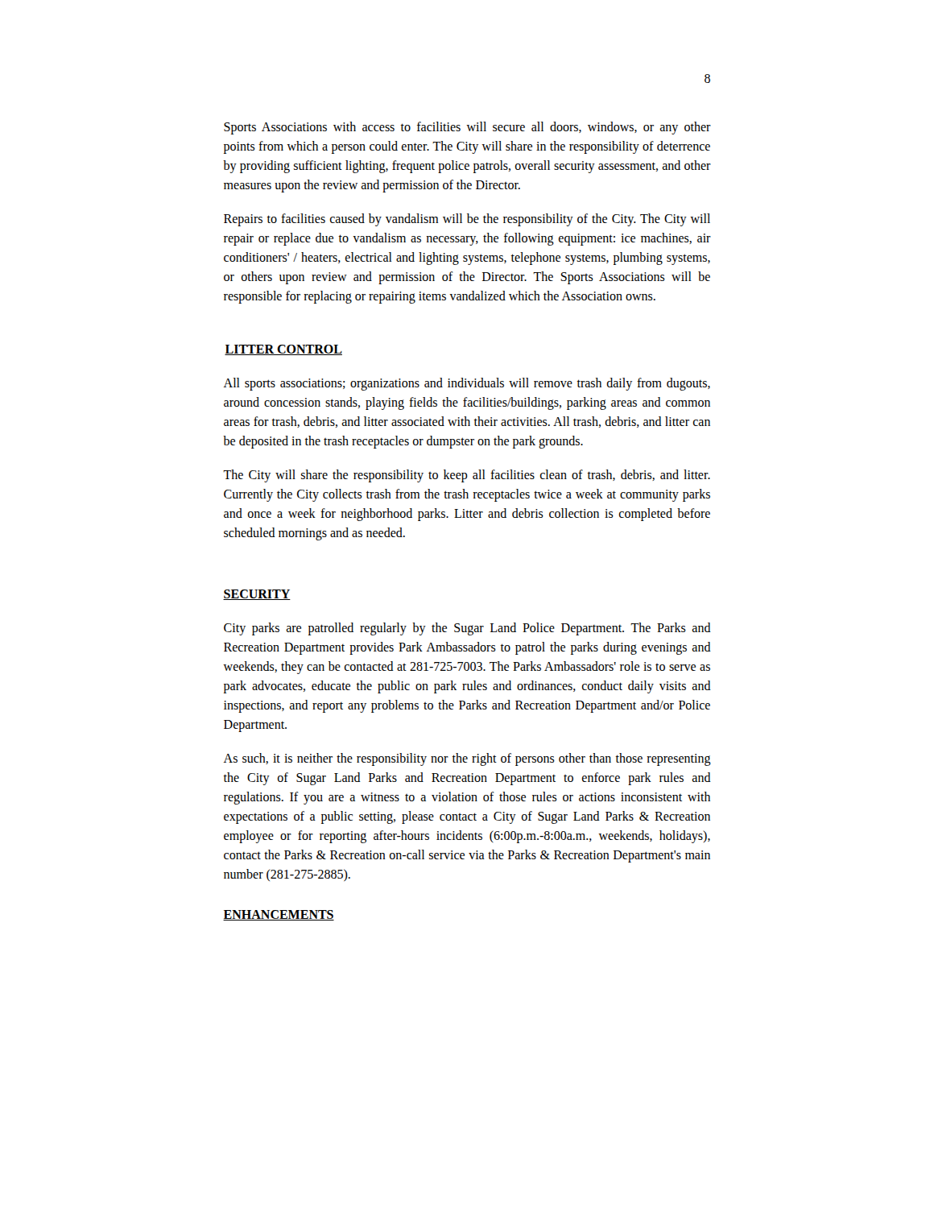8
Sports Associations with access to facilities will secure all doors, windows, or any other points from which a person could enter. The City will share in the responsibility of deterrence by providing sufficient lighting, frequent police patrols, overall security assessment, and other measures upon the review and permission of the Director.
Repairs to facilities caused by vandalism will be the responsibility of the City. The City will repair or replace due to vandalism as necessary, the following equipment: ice machines, air conditioners' / heaters, electrical and lighting systems, telephone systems, plumbing systems, or others upon review and permission of the Director. The Sports Associations will be responsible for replacing or repairing items vandalized which the Association owns.
LITTER CONTROL
All sports associations; organizations and individuals will remove trash daily from dugouts, around concession stands, playing fields the facilities/buildings, parking areas and common areas for trash, debris, and litter associated with their activities. All trash, debris, and litter can be deposited in the trash receptacles or dumpster on the park grounds.
The City will share the responsibility to keep all facilities clean of trash, debris, and litter. Currently the City collects trash from the trash receptacles twice a week at community parks and once a week for neighborhood parks. Litter and debris collection is completed before scheduled mornings and as needed.
SECURITY
City parks are patrolled regularly by the Sugar Land Police Department. The Parks and Recreation Department provides Park Ambassadors to patrol the parks during evenings and weekends, they can be contacted at 281-725-7003. The Parks Ambassadors' role is to serve as park advocates, educate the public on park rules and ordinances, conduct daily visits and inspections, and report any problems to the Parks and Recreation Department and/or Police Department.
As such, it is neither the responsibility nor the right of persons other than those representing the City of Sugar Land Parks and Recreation Department to enforce park rules and regulations. If you are a witness to a violation of those rules or actions inconsistent with expectations of a public setting, please contact a City of Sugar Land Parks & Recreation employee or for reporting after-hours incidents (6:00p.m.-8:00a.m., weekends, holidays), contact the Parks & Recreation on-call service via the Parks & Recreation Department's main number (281-275-2885).
ENHANCEMENTS